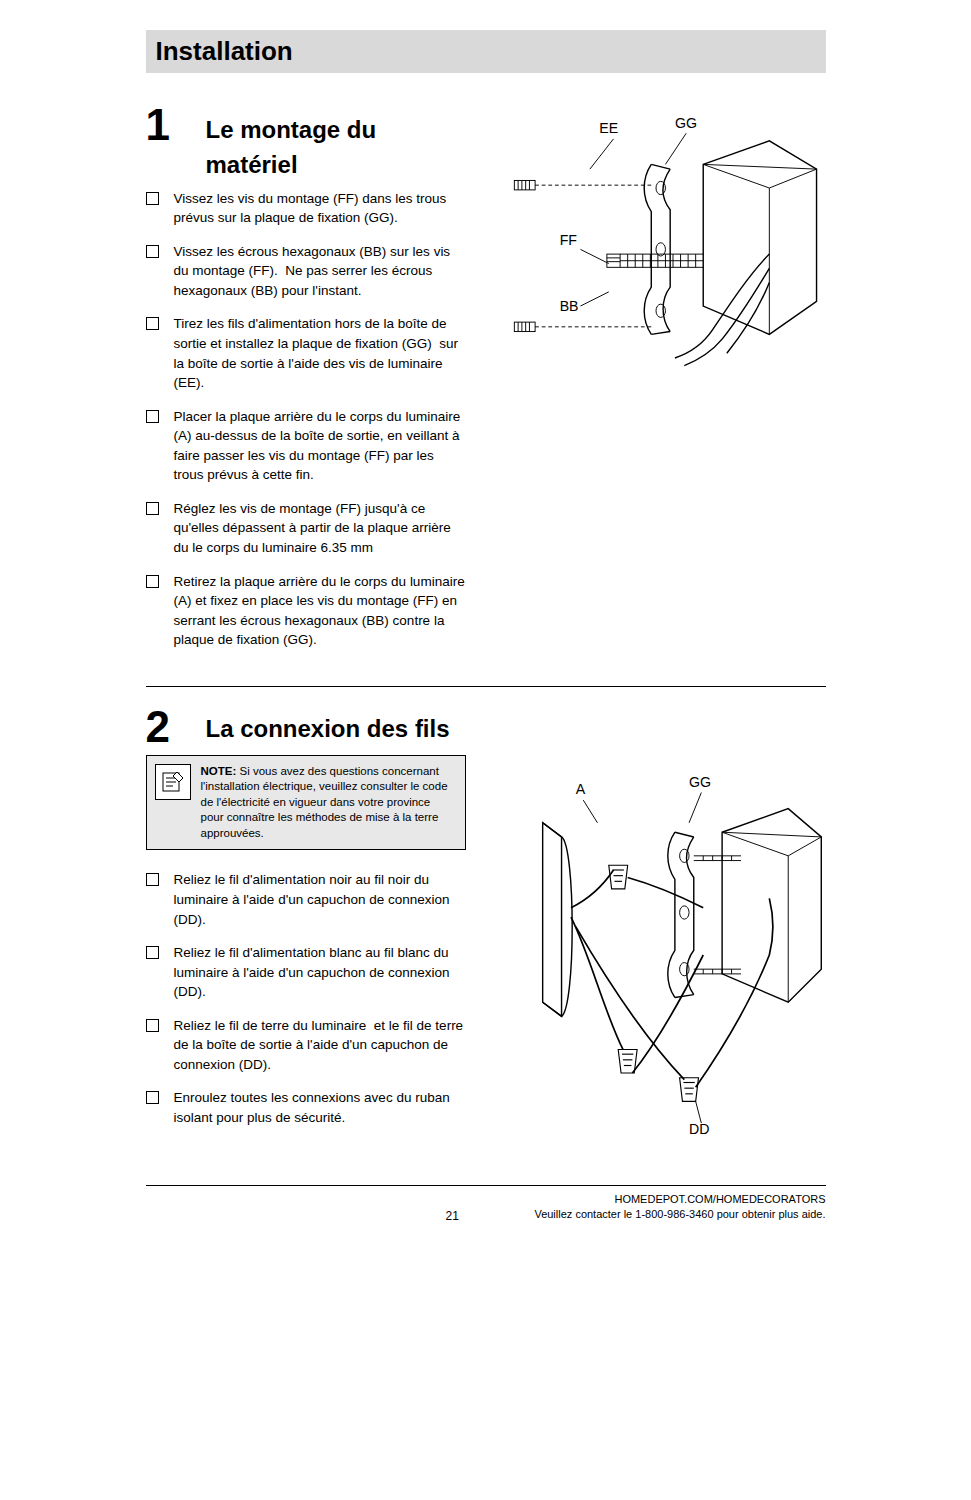Installation
1
Le montage du matériel
Vissez les vis du montage (FF) dans les trous prévus sur la plaque de fixation (GG).
Vissez les écrous hexagonaux (BB) sur les vis du montage (FF). Ne pas serrer les écrous hexagonaux (BB) pour l'instant.
Tirez les fils d'alimentation hors de la boîte de sortie et installez la plaque de fixation (GG) sur la boîte de sortie à l'aide des vis de luminaire (EE).
Placer la plaque arrière du le corps du luminaire (A) au-dessus de la boîte de sortie, en veillant à faire passer les vis du montage (FF) par les trous prévus à cette fin.
Réglez les vis de montage (FF) jusqu'à ce qu'elles dépassent à partir de la plaque arrière du le corps du luminaire 6.35 mm
Retirez la plaque arrière du le corps du luminaire (A) et fixez en place les vis du montage (FF) en serrant les écrous hexagonaux (BB) contre la plaque de fixation (GG).
EE GG FF BB
2
La connexion des fils
NOTE: Si vous avez des questions concernant l'installation électrique, veuillez consulter le code de l'électricité en vigueur dans votre province pour connaître les méthodes de mise à la terre approuvées.
Reliez le fil d'alimentation noir au fil noir du luminaire à l'aide d'un capuchon de connexion (DD).
Reliez le fil d'alimentation blanc au fil blanc du luminaire à l'aide d'un capuchon de connexion (DD).
Reliez le fil de terre du luminaire et le fil de terre de la boîte de sortie à l'aide d'un capuchon de connexion (DD).
Enroulez toutes les connexions avec du ruban isolant pour plus de sécurité.
A GG DD
21
HOMEDEPOT.COM/HOMEDECORATORS
Veuillez contacter le 1-800-986-3460 pour obtenir plus aide.